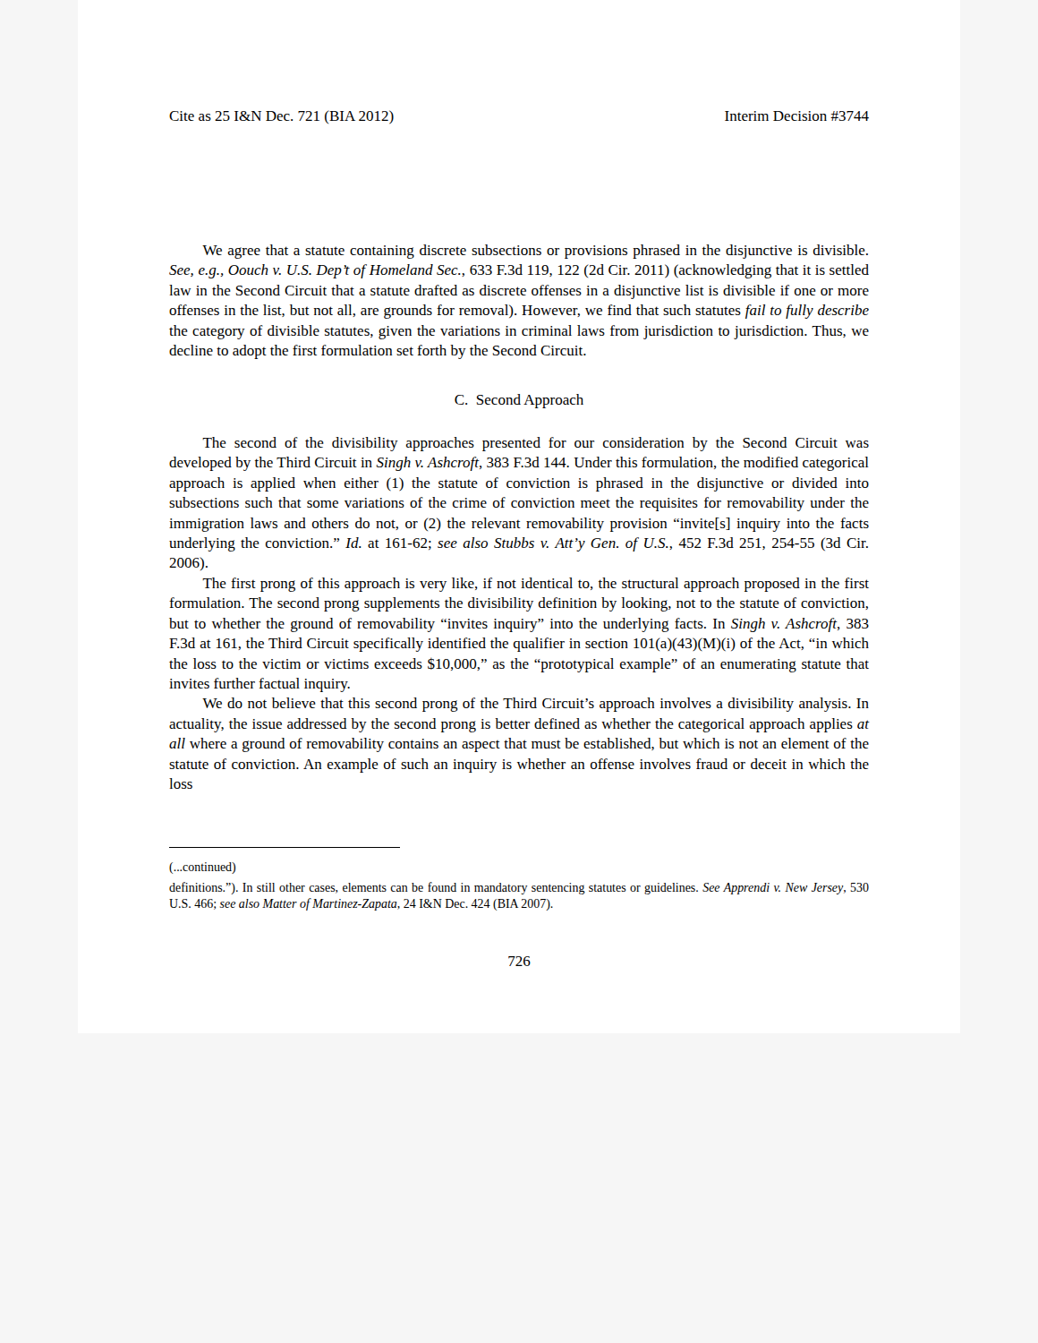Cite as 25 I&N Dec. 721 (BIA 2012) Interim Decision #3744
We agree that a statute containing discrete subsections or provisions phrased in the disjunctive is divisible. See, e.g., Oouch v. U.S. Dep’t of Homeland Sec., 633 F.3d 119, 122 (2d Cir. 2011) (acknowledging that it is settled law in the Second Circuit that a statute drafted as discrete offenses in a disjunctive list is divisible if one or more offenses in the list, but not all, are grounds for removal). However, we find that such statutes fail to fully describe the category of divisible statutes, given the variations in criminal laws from jurisdiction to jurisdiction. Thus, we decline to adopt the first formulation set forth by the Second Circuit.
C. Second Approach
The second of the divisibility approaches presented for our consideration by the Second Circuit was developed by the Third Circuit in Singh v. Ashcroft, 383 F.3d 144. Under this formulation, the modified categorical approach is applied when either (1) the statute of conviction is phrased in the disjunctive or divided into subsections such that some variations of the crime of conviction meet the requisites for removability under the immigration laws and others do not, or (2) the relevant removability provision “invite[s] inquiry into the facts underlying the conviction.” Id. at 161-62; see also Stubbs v. Att’y Gen. of U.S., 452 F.3d 251, 254-55 (3d Cir. 2006).
The first prong of this approach is very like, if not identical to, the structural approach proposed in the first formulation. The second prong supplements the divisibility definition by looking, not to the statute of conviction, but to whether the ground of removability “invites inquiry” into the underlying facts. In Singh v. Ashcroft, 383 F.3d at 161, the Third Circuit specifically identified the qualifier in section 101(a)(43)(M)(i) of the Act, “in which the loss to the victim or victims exceeds $10,000,” as the “prototypical example” of an enumerating statute that invites further factual inquiry.
We do not believe that this second prong of the Third Circuit’s approach involves a divisibility analysis. In actuality, the issue addressed by the second prong is better defined as whether the categorical approach applies at all where a ground of removability contains an aspect that must be established, but which is not an element of the statute of conviction. An example of such an inquiry is whether an offense involves fraud or deceit in which the loss
(...continued)
definitions.”). In still other cases, elements can be found in mandatory sentencing statutes or guidelines. See Apprendi v. New Jersey, 530 U.S. 466; see also Matter of Martinez-Zapata, 24 I&N Dec. 424 (BIA 2007).
726